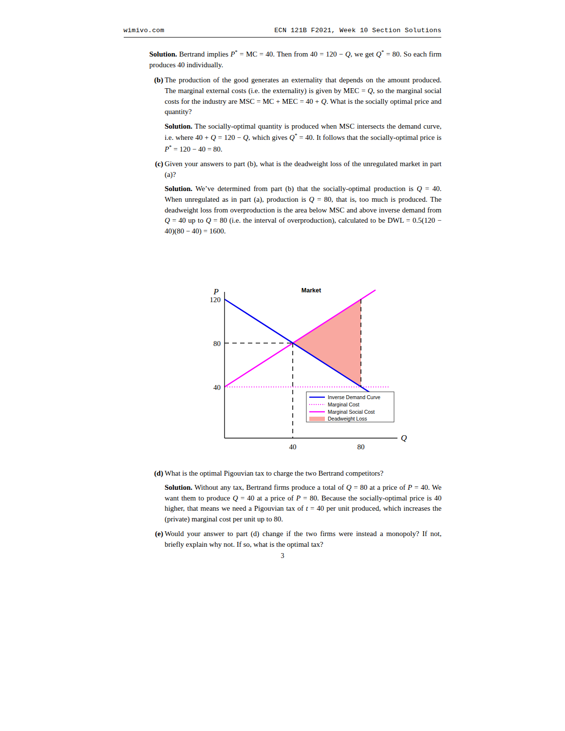wimivo.com ECN 121B F2021, Week 10 Section Solutions
Solution. Bertrand implies P* = MC = 40. Then from 40 = 120 − Q, we get Q* = 80. So each firm produces 40 individually.
(b)
The production of the good generates an externality that depends on the amount produced. The marginal external costs (i.e. the externality) is given by MEC = Q, so the marginal social costs for the industry are MSC = MC + MEC = 40 + Q. What is the socially optimal price and quantity?
Solution. The socially-optimal quantity is produced when MSC intersects the demand curve, i.e. where 40 + Q = 120 − Q, which gives Q* = 40. It follows that the socially-optimal price is P* = 120 − 40 = 80.
(c)
Given your answers to part (b), what is the deadweight loss of the unregulated market in part (a)?
Solution. We’ve determined from part (b) that the socially-optimal production is Q = 40. When unregulated as in part (a), production is Q = 80, that is, too much is produced. The deadweight loss from overproduction is the area below MSC and above inverse demand from Q = 40 up to Q = 80 (i.e. the interval of overproduction), calculated to be DWL = 0.5(120 − 40)(80 − 40) = 1600.
Actually DWL region: between MSC (above) and demand (below) from Q=40 to Q=80: MSC at Q=40 -> P=80 (230,200); MSC at Q=80 -> P=120 (370,110) Demand at Q=40 -> P=80 (230,200); Demand at Q=80 -> P=40 (370,290) P Q Market 120 80 40 40 80 Inverse Demand Curve Marginal Cost Marginal Social Cost Deadweight Loss
(d)
What is the optimal Pigouvian tax to charge the two Bertrand competitors?
Solution. Without any tax, Bertrand firms produce a total of Q = 80 at a price of P = 40. We want them to produce Q = 40 at a price of P = 80. Because the socially-optimal price is 40 higher, that means we need a Pigouvian tax of t = 40 per unit produced, which increases the (private) marginal cost per unit up to 80.
(e)
Would your answer to part (d) change if the two firms were instead a monopoly? If not, briefly explain why not. If so, what is the optimal tax?
3